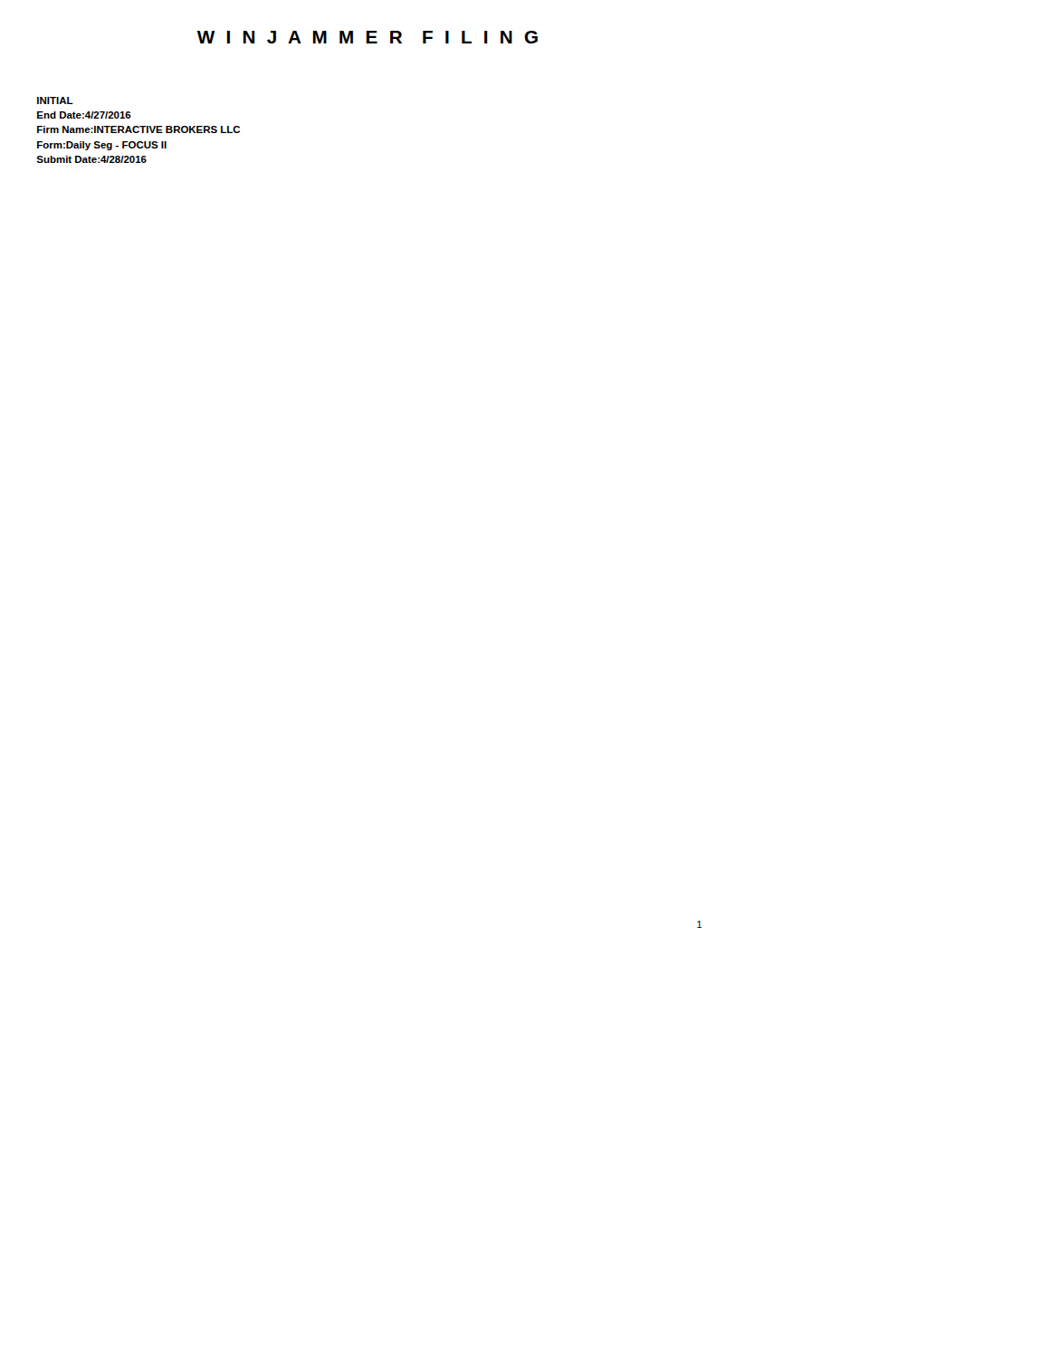W I N J A M M E R F I L I N G
INITIAL
End Date:4/27/2016
Firm Name:INTERACTIVE BROKERS LLC
Form:Daily Seg - FOCUS II
Submit Date:4/28/2016
1